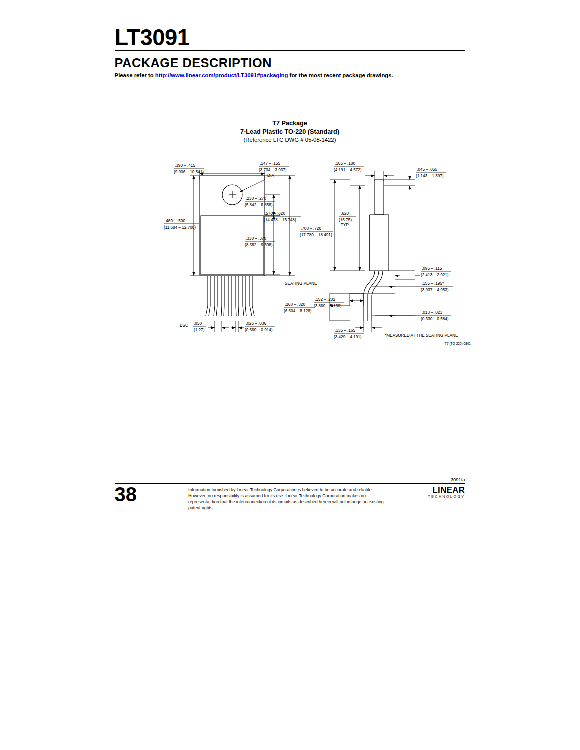LT3091
Package Description
Please refer to http://www.linear.com/product/LT3091#packaging for the most recent package drawings.
T7 Package
7-Lead Plastic TO-220 (Standard)
(Reference LTC DWG # 05-08-1422)
.390 – .415 (9.906 – 10.541) .460 – .500 (11.684 – 12.700) .147 – .155 (3.734 – 3.937) DIA .230 – .270 (5.842 – 6.858) .330 – .370 (8.382 – 9.398) .570 – .620 (14.478 – 15.748) BSC .050 (1.27) .026 – .036 (0.660 – 0.914) .165 – .180 (4.191 – 4.572) .045 – .055 (1.143 – 1.397) .620 (15.75) TYP .700 – .728 (17.780 – 18.491) .095 – .115 (2.413 – 2.921) .155 – .195* (3.937 – 4.953) .013 – .023 (0.330 – 0.584) SEATING PLANE .152 – .202 (3.860 – 5.130) .260 – .320 (6.604 – 8.128) .135 – .165 (3.429 – 4.191) *MEASURED AT THE SEATING PLANE T7 (TO-220) 0801
3091fa
38
Information furnished by Linear Technology Corporation is believed to be accurate and reliable. However, no responsibility is assumed for its use. Linear Technology Corporation makes no representa- tion that the interconnection of its circuits as described herein will not infringe on existing patent rights.
LINEAR
TECHNOLOGY